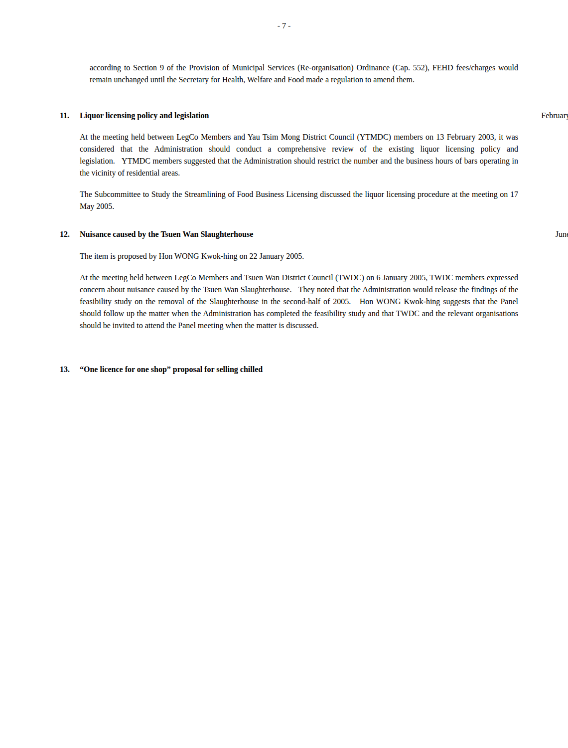- 7 -
according to Section 9 of the Provision of Municipal Services (Re-organisation) Ordinance (Cap. 552), FEHD fees/charges would remain unchanged until the Secretary for Health, Welfare and Food made a regulation to amend them.
11. Liquor licensing policy and legislation February 2006
At the meeting held between LegCo Members and Yau Tsim Mong District Council (YTMDC) members on 13 February 2003, it was considered that the Administration should conduct a comprehensive review of the existing liquor licensing policy and legislation. YTMDC members suggested that the Administration should restrict the number and the business hours of bars operating in the vicinity of residential areas.
The Subcommittee to Study the Streamlining of Food Business Licensing discussed the liquor licensing procedure at the meeting on 17 May 2005.
12. Nuisance caused by the Tsuen Wan Slaughterhouse June 2006
The item is proposed by Hon WONG Kwok-hing on 22 January 2005.
At the meeting held between LegCo Members and Tsuen Wan District Council (TWDC) on 6 January 2005, TWDC members expressed concern about nuisance caused by the Tsuen Wan Slaughterhouse. They noted that the Administration would release the findings of the feasibility study on the removal of the Slaughterhouse in the second-half of 2005. Hon WONG Kwok-hing suggests that the Panel should follow up the matter when the Administration has completed the feasibility study and that TWDC and the relevant organisations should be invited to attend the Panel meeting when the matter is discussed.
13. “One licence for one shop” proposal for selling chilled